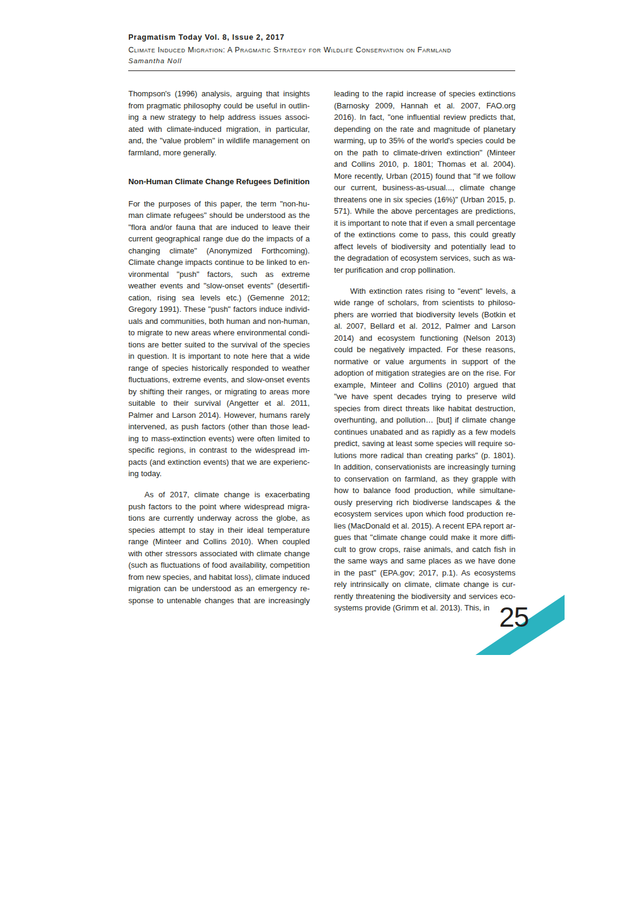Pragmatism Today Vol. 8, Issue 2, 2017
Climate Induced Migration: A Pragmatic Strategy for Wildlife Conservation on Farmland
Samantha Noll
Thompson's (1996) analysis, arguing that insights from pragmatic philosophy could be useful in outlining a new strategy to help address issues associated with climate-induced migration, in particular, and, the "value problem" in wildlife management on farmland, more generally.
Non-Human Climate Change Refugees Definition
For the purposes of this paper, the term "non-human climate refugees" should be understood as the "flora and/or fauna that are induced to leave their current geographical range due do the impacts of a changing climate" (Anonymized Forthcoming). Climate change impacts continue to be linked to environmental "push" factors, such as extreme weather events and "slow-onset events" (desertification, rising sea levels etc.) (Gemenne 2012; Gregory 1991). These "push" factors induce individuals and communities, both human and non-human, to migrate to new areas where environmental conditions are better suited to the survival of the species in question. It is important to note here that a wide range of species historically responded to weather fluctuations, extreme events, and slow-onset events by shifting their ranges, or migrating to areas more suitable to their survival (Angetter et al. 2011, Palmer and Larson 2014). However, humans rarely intervened, as push factors (other than those leading to mass-extinction events) were often limited to specific regions, in contrast to the widespread impacts (and extinction events) that we are experiencing today.
As of 2017, climate change is exacerbating push factors to the point where widespread migrations are currently underway across the globe, as species attempt to stay in their ideal temperature range (Minteer and Collins 2010). When coupled with other stressors associated with climate change (such as fluctuations of food availability, competition from new species, and habitat loss), climate induced migration can be understood as an emergency response to untenable changes that are increasingly leading to the rapid increase of species extinctions (Barnosky 2009, Hannah et al. 2007, FAO.org 2016). In fact, "one influential review predicts that, depending on the rate and magnitude of planetary warming, up to 35% of the world's species could be on the path to climate-driven extinction" (Minteer and Collins 2010, p. 1801; Thomas et al. 2004). More recently, Urban (2015) found that "if we follow our current, business-as-usual..., climate change threatens one in six species (16%)" (Urban 2015, p. 571). While the above percentages are predictions, it is important to note that if even a small percentage of the extinctions come to pass, this could greatly affect levels of biodiversity and potentially lead to the degradation of ecosystem services, such as water purification and crop pollination.
With extinction rates rising to "event" levels, a wide range of scholars, from scientists to philosophers are worried that biodiversity levels (Botkin et al. 2007, Bellard et al. 2012, Palmer and Larson 2014) and ecosystem functioning (Nelson 2013) could be negatively impacted. For these reasons, normative or value arguments in support of the adoption of mitigation strategies are on the rise. For example, Minteer and Collins (2010) argued that "we have spent decades trying to preserve wild species from direct threats like habitat destruction, overhunting, and pollution… [but] if climate change continues unabated and as rapidly as a few models predict, saving at least some species will require solutions more radical than creating parks" (p. 1801). In addition, conservationists are increasingly turning to conservation on farmland, as they grapple with how to balance food production, while simultaneously preserving rich biodiverse landscapes & the ecosystem services upon which food production relies (MacDonald et al. 2015). A recent EPA report argues that "climate change could make it more difficult to grow crops, raise animals, and catch fish in the same ways and same places as we have done in the past" (EPA.gov; 2017, p.1). As ecosystems rely intrinsically on climate, climate change is currently threatening the biodiversity and services ecosystems provide (Grimm et al. 2013). This, in
25